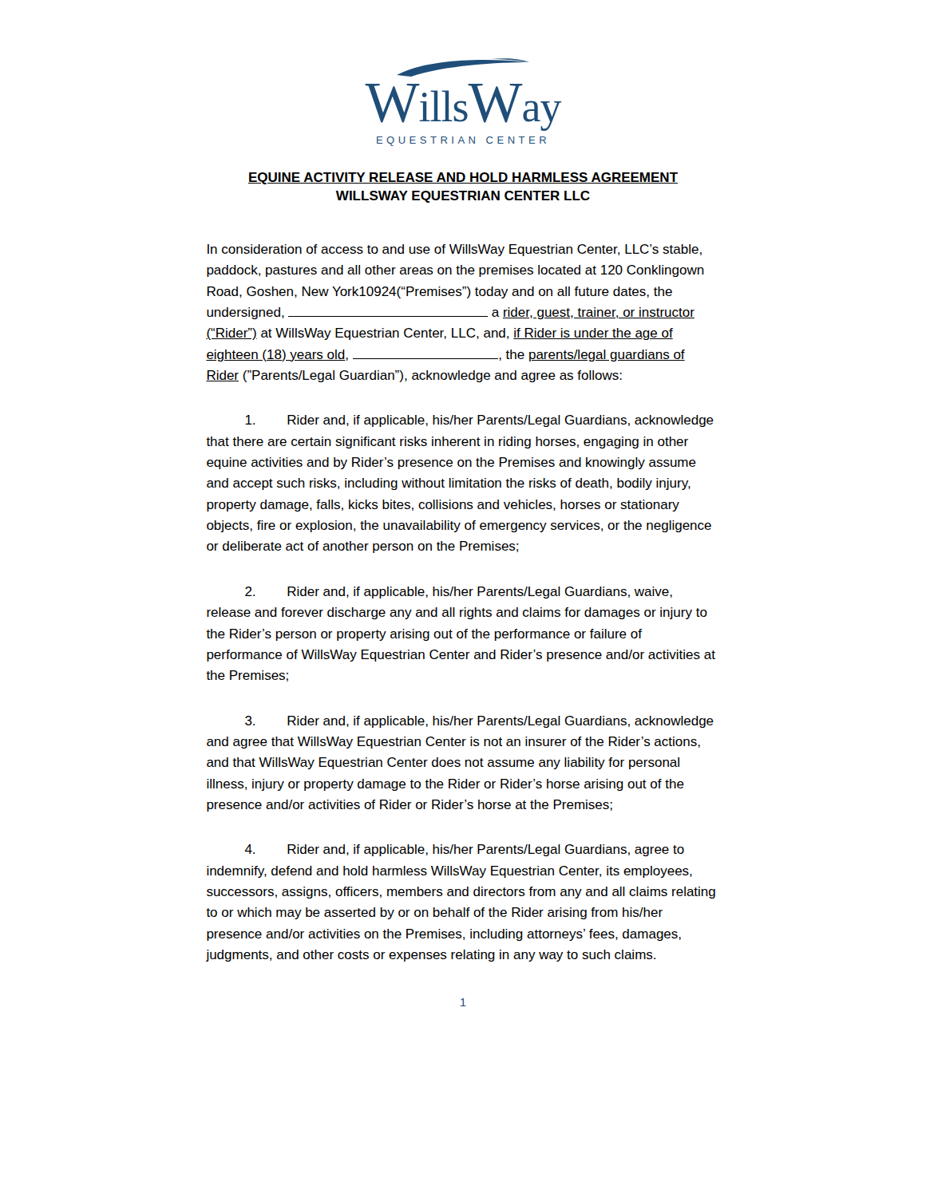WillsWay
Equestrian Center
EQUINE ACTIVITY RELEASE AND HOLD HARMLESS AGREEMENT WILLSWAY EQUESTRIAN CENTER LLC
In consideration of access to and use of WillsWay Equestrian Center, LLC’s stable, paddock, pastures and all other areas on the premises located at 120 Conklingown Road, Goshen, New York10924(“Premises”) today and on all future dates, the undersigned, a rider, guest, trainer, or instructor (“Rider”) at WillsWay Equestrian Center, LLC, and, if Rider is under the age of eighteen (18) years old, , the parents/legal guardians of Rider (”Parents/Legal Guardian”), acknowledge and agree as follows:
1. Rider and, if applicable, his/her Parents/Legal Guardians, acknowledge that there are certain significant risks inherent in riding horses, engaging in other equine activities and by Rider’s presence on the Premises and knowingly assume and accept such risks, including without limitation the risks of death, bodily injury, property damage, falls, kicks bites, collisions and vehicles, horses or stationary objects, fire or explosion, the unavailability of emergency services, or the negligence or deliberate act of another person on the Premises;
2. Rider and, if applicable, his/her Parents/Legal Guardians, waive, release and forever discharge any and all rights and claims for damages or injury to the Rider’s person or property arising out of the performance or failure of performance of WillsWay Equestrian Center and Rider’s presence and/or activities at the Premises;
3. Rider and, if applicable, his/her Parents/Legal Guardians, acknowledge and agree that WillsWay Equestrian Center is not an insurer of the Rider’s actions, and that WillsWay Equestrian Center does not assume any liability for personal illness, injury or property damage to the Rider or Rider’s horse arising out of the presence and/or activities of Rider or Rider’s horse at the Premises;
4. Rider and, if applicable, his/her Parents/Legal Guardians, agree to indemnify, defend and hold harmless WillsWay Equestrian Center, its employees, successors, assigns, officers, members and directors from any and all claims relating to or which may be asserted by or on behalf of the Rider arising from his/her presence and/or activities on the Premises, including attorneys’ fees, damages, judgments, and other costs or expenses relating in any way to such claims.
1